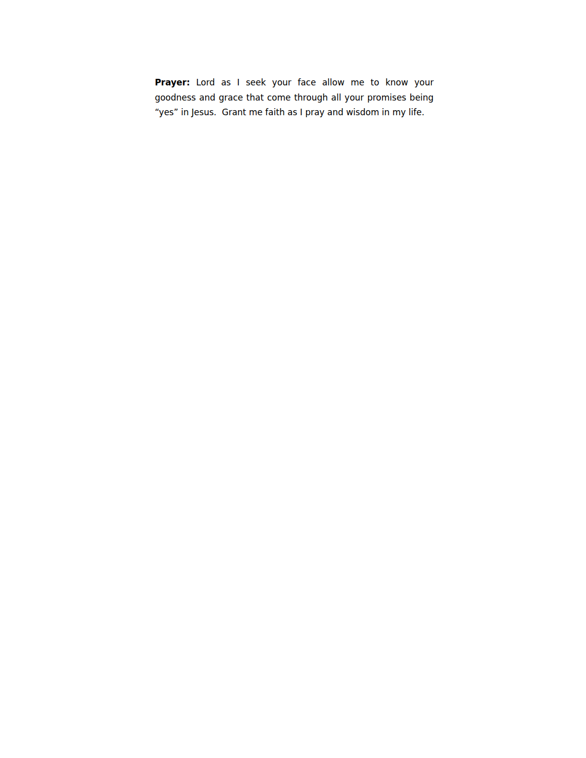Prayer: Lord as I seek your face allow me to know your goodness and grace that come through all your promises being “yes” in Jesus. Grant me faith as I pray and wisdom in my life.